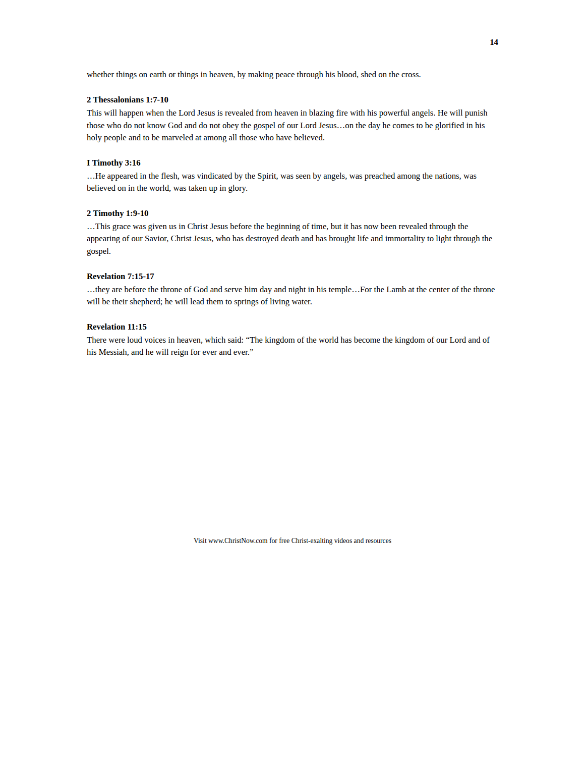14
whether things on earth or things in heaven, by making peace through his blood, shed on the cross.
2 Thessalonians 1:7-10
This will happen when the Lord Jesus is revealed from heaven in blazing fire with his powerful angels. He will punish those who do not know God and do not obey the gospel of our Lord Jesus…on the day he comes to be glorified in his holy people and to be marveled at among all those who have believed.
I Timothy 3:16
…He appeared in the flesh, was vindicated by the Spirit, was seen by angels, was preached among the nations, was believed on in the world, was taken up in glory.
2 Timothy 1:9-10
…This grace was given us in Christ Jesus before the beginning of time, but it has now been revealed through the appearing of our Savior, Christ Jesus, who has destroyed death and has brought life and immortality to light through the gospel.
Revelation 7:15-17
…they are before the throne of God and serve him day and night in his temple…For the Lamb at the center of the throne will be their shepherd; he will lead them to springs of living water.
Revelation 11:15
There were loud voices in heaven, which said: “The kingdom of the world has become the kingdom of our Lord and of his Messiah, and he will reign for ever and ever.”
Visit www.ChristNow.com for free Christ-exalting videos and resources